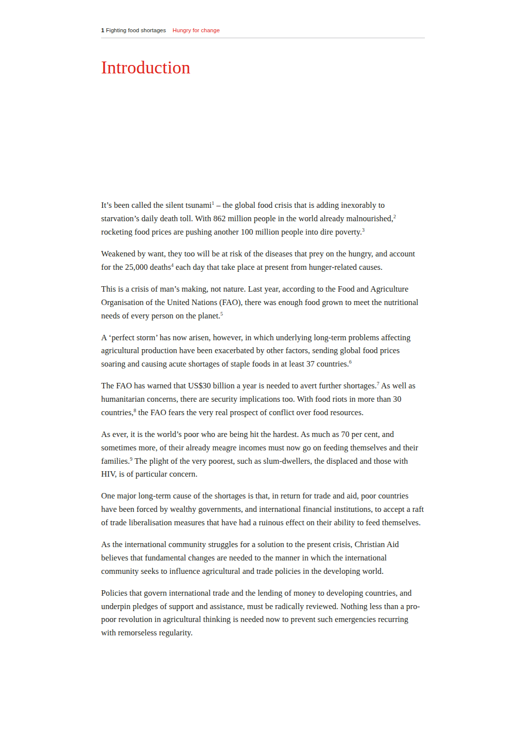1 Fighting food shortages Hungry for change
Introduction
It’s been called the silent tsunami1 – the global food crisis that is adding inexorably to starvation’s daily death toll. With 862 million people in the world already malnourished,2 rocketing food prices are pushing another 100 million people into dire poverty.3
Weakened by want, they too will be at risk of the diseases that prey on the hungry, and account for the 25,000 deaths4 each day that take place at present from hunger-related causes.
This is a crisis of man’s making, not nature. Last year, according to the Food and Agriculture Organisation of the United Nations (FAO), there was enough food grown to meet the nutritional needs of every person on the planet.5
A ‘perfect storm’ has now arisen, however, in which underlying long-term problems affecting agricultural production have been exacerbated by other factors, sending global food prices soaring and causing acute shortages of staple foods in at least 37 countries.6
The FAO has warned that US$30 billion a year is needed to avert further shortages.7 As well as humanitarian concerns, there are security implications too. With food riots in more than 30 countries,8 the FAO fears the very real prospect of conflict over food resources.
As ever, it is the world’s poor who are being hit the hardest. As much as 70 per cent, and sometimes more, of their already meagre incomes must now go on feeding themselves and their families.9 The plight of the very poorest, such as slum-dwellers, the displaced and those with HIV, is of particular concern.
One major long-term cause of the shortages is that, in return for trade and aid, poor countries have been forced by wealthy governments, and international financial institutions, to accept a raft of trade liberalisation measures that have had a ruinous effect on their ability to feed themselves.
As the international community struggles for a solution to the present crisis, Christian Aid believes that fundamental changes are needed to the manner in which the international community seeks to influence agricultural and trade policies in the developing world.
Policies that govern international trade and the lending of money to developing countries, and underpin pledges of support and assistance, must be radically reviewed. Nothing less than a pro-poor revolution in agricultural thinking is needed now to prevent such emergencies recurring with remorseless regularity.